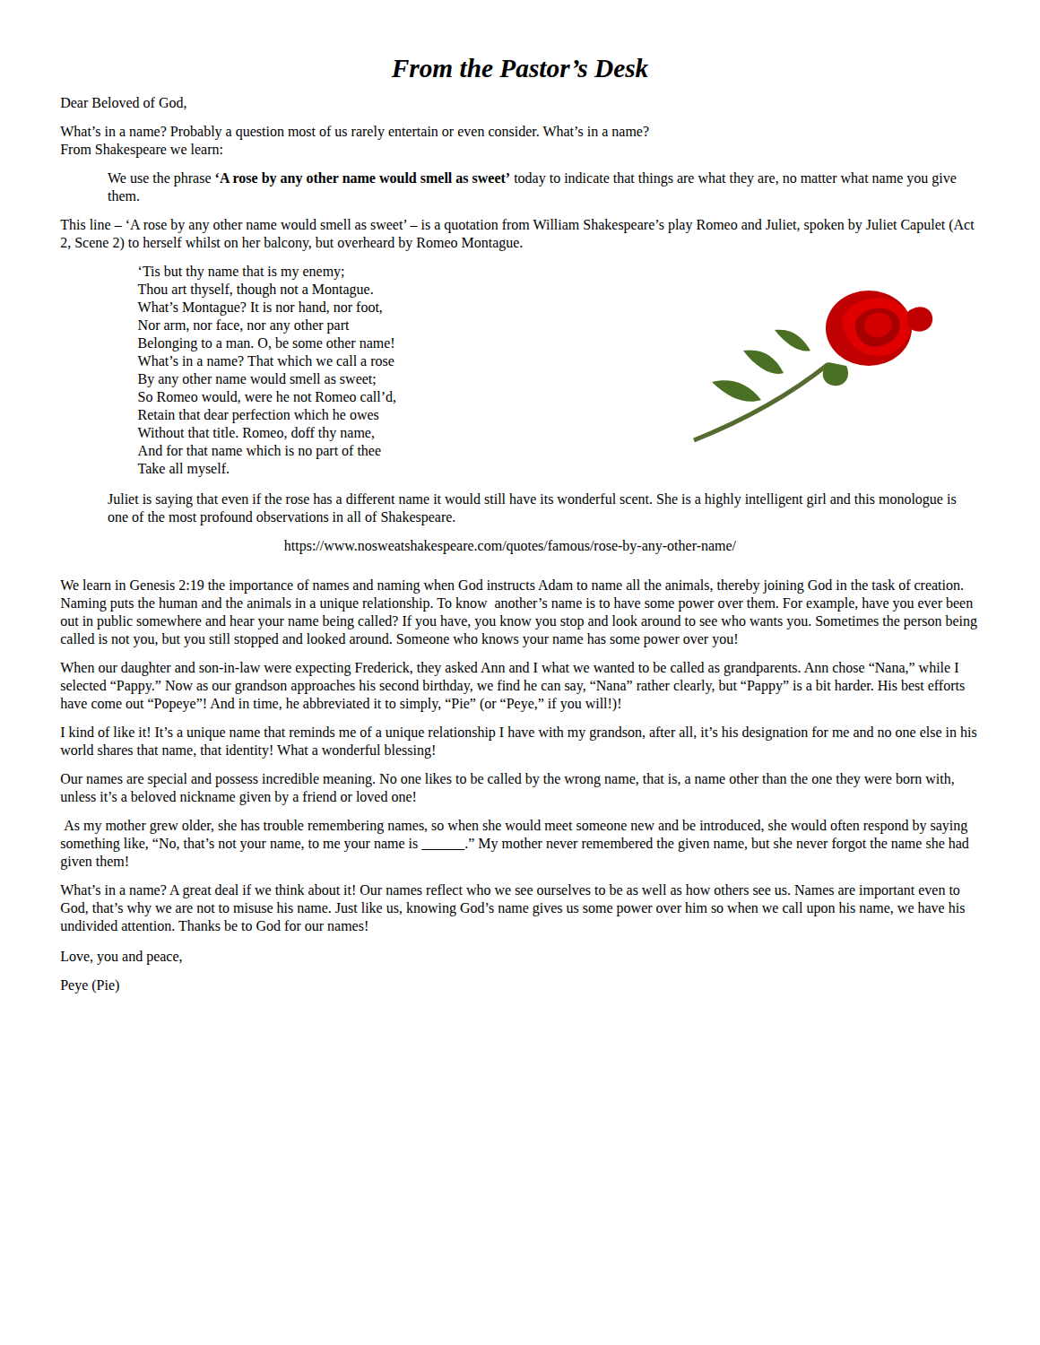From the Pastor’s Desk
Dear Beloved of God,
What’s in a name? Probably a question most of us rarely entertain or even consider. What’s in a name?
From Shakespeare we learn:
We use the phrase ‘A rose by any other name would smell as sweet’ today to indicate that things are what they are, no matter what name you give them.
This line – ‘A rose by any other name would smell as sweet’ – is a quotation from William Shakespeare’s play Romeo and Juliet, spoken by Juliet Capulet (Act 2, Scene 2) to herself whilst on her balcony, but overheard by Romeo Montague.
‘Tis but thy name that is my enemy;
Thou art thyself, though not a Montague.
What’s Montague? It is nor hand, nor foot,
Nor arm, nor face, nor any other part
Belonging to a man. O, be some other name!
What’s in a name? That which we call a rose
By any other name would smell as sweet;
So Romeo would, were he not Romeo call’d,
Retain that dear perfection which he owes
Without that title. Romeo, doff thy name,
And for that name which is no part of thee
Take all myself.
Juliet is saying that even if the rose has a different name it would still have its wonderful scent. She is a highly intelligent girl and this monologue is one of the most profound observations in all of Shakespeare.
https://www.nosweatshakespeare.com/quotes/famous/rose-by-any-other-name/
We learn in Genesis 2:19 the importance of names and naming when God instructs Adam to name all the animals, thereby joining God in the task of creation. Naming puts the human and the animals in a unique relationship. To know another’s name is to have some power over them. For example, have you ever been out in public somewhere and hear your name being called? If you have, you know you stop and look around to see who wants you. Sometimes the person being called is not you, but you still stopped and looked around. Someone who knows your name has some power over you!
When our daughter and son-in-law were expecting Frederick, they asked Ann and I what we wanted to be called as grandparents. Ann chose “Nana,” while I selected “Pappy.” Now as our grandson approaches his second birthday, we find he can say, “Nana” rather clearly, but “Pappy” is a bit harder. His best efforts have come out “Popeye”! And in time, he abbreviated it to simply, “Pie” (or “Peye,” if you will!)!
I kind of like it! It’s a unique name that reminds me of a unique relationship I have with my grandson, after all, it’s his designation for me and no one else in his world shares that name, that identity! What a wonderful blessing!
Our names are special and possess incredible meaning. No one likes to be called by the wrong name, that is, a name other than the one they were born with, unless it’s a beloved nickname given by a friend or loved one!
As my mother grew older, she has trouble remembering names, so when she would meet someone new and be introduced, she would often respond by saying something like, “No, that’s not your name, to me your name is ______.” My mother never remembered the given name, but she never forgot the name she had given them!
What’s in a name? A great deal if we think about it! Our names reflect who we see ourselves to be as well as how others see us. Names are important even to God, that’s why we are not to misuse his name. Just like us, knowing God’s name gives us some power over him so when we call upon his name, we have his undivided attention. Thanks be to God for our names!
Love, you and peace,
Peye (Pie)